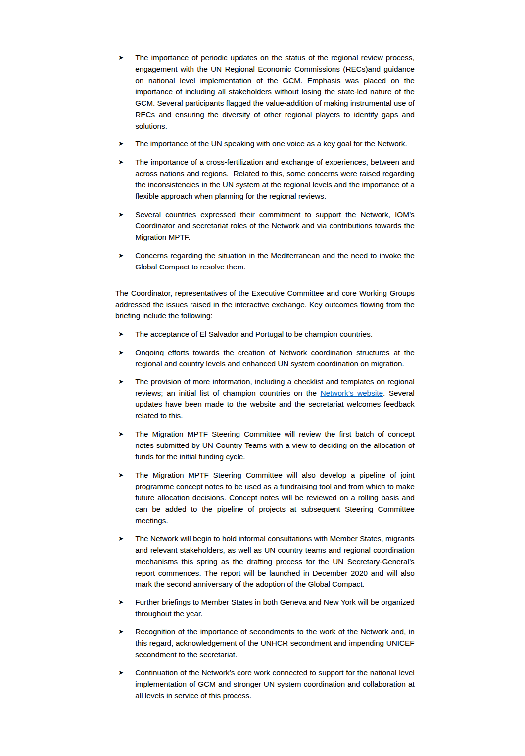The importance of periodic updates on the status of the regional review process, engagement with the UN Regional Economic Commissions (RECs)and guidance on national level implementation of the GCM. Emphasis was placed on the importance of including all stakeholders without losing the state-led nature of the GCM. Several participants flagged the value-addition of making instrumental use of RECs and ensuring the diversity of other regional players to identify gaps and solutions.
The importance of the UN speaking with one voice as a key goal for the Network.
The importance of a cross-fertilization and exchange of experiences, between and across nations and regions. Related to this, some concerns were raised regarding the inconsistencies in the UN system at the regional levels and the importance of a flexible approach when planning for the regional reviews.
Several countries expressed their commitment to support the Network, IOM’s Coordinator and secretariat roles of the Network and via contributions towards the Migration MPTF.
Concerns regarding the situation in the Mediterranean and the need to invoke the Global Compact to resolve them.
The Coordinator, representatives of the Executive Committee and core Working Groups addressed the issues raised in the interactive exchange. Key outcomes flowing from the briefing include the following:
The acceptance of El Salvador and Portugal to be champion countries.
Ongoing efforts towards the creation of Network coordination structures at the regional and country levels and enhanced UN system coordination on migration.
The provision of more information, including a checklist and templates on regional reviews; an initial list of champion countries on the Network’s website. Several updates have been made to the website and the secretariat welcomes feedback related to this.
The Migration MPTF Steering Committee will review the first batch of concept notes submitted by UN Country Teams with a view to deciding on the allocation of funds for the initial funding cycle.
The Migration MPTF Steering Committee will also develop a pipeline of joint programme concept notes to be used as a fundraising tool and from which to make future allocation decisions. Concept notes will be reviewed on a rolling basis and can be added to the pipeline of projects at subsequent Steering Committee meetings.
The Network will begin to hold informal consultations with Member States, migrants and relevant stakeholders, as well as UN country teams and regional coordination mechanisms this spring as the drafting process for the UN Secretary-General’s report commences. The report will be launched in December 2020 and will also mark the second anniversary of the adoption of the Global Compact.
Further briefings to Member States in both Geneva and New York will be organized throughout the year.
Recognition of the importance of secondments to the work of the Network and, in this regard, acknowledgement of the UNHCR secondment and impending UNICEF secondment to the secretariat.
Continuation of the Network’s core work connected to support for the national level implementation of GCM and stronger UN system coordination and collaboration at all levels in service of this process.